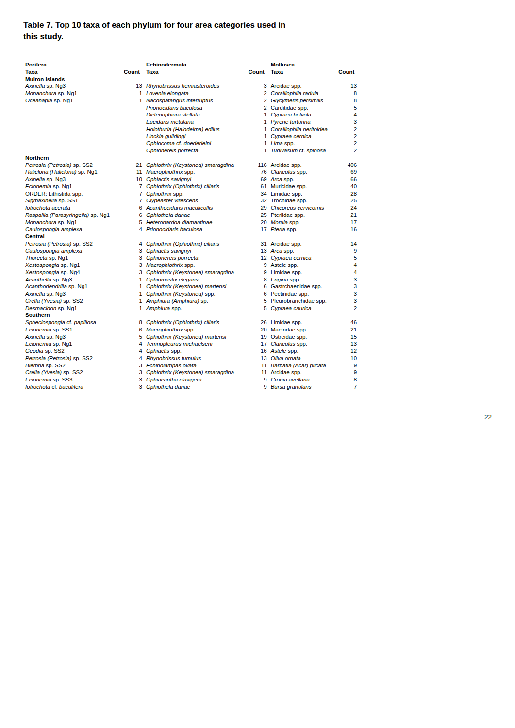Table 7. Top 10 taxa of each phylum for four area categories used in this study.
| Porifera | | Echinodermata | | Mollusca | |
| --- | --- | --- | --- | --- | --- |
| Taxa | Count | Taxa | Count | Taxa | Count |
| Muiron Islands |
| Axinella sp. Ng3 | 13 | Rhynobrissus hemiasteroides | 3 | Arcidae spp. | 13 |
| Monanchora sp. Ng1 | 1 | Lovenia elongata | 2 | Coralliophila radula | 8 |
| Oceanapia sp. Ng1 | 1 | Nacospatangus interruptus | 2 | Glycymeris persimilis | 8 |
| | | Prionocidaris baculosa | 2 | Carditidae spp. | 5 |
| | | Dictenophiura stellata | 1 | Cypraea helvola | 4 |
| | | Eucidaris metularia | 1 | Pyrene turturina | 3 |
| | | Holothuria (Halodeima) edilus | 1 | Coralliophila neritoidea | 2 |
| | | Linckia guildingi | 1 | Cypraea cernica | 2 |
| | | Ophiocoma cf. doederleini | 1 | Lima spp. | 2 |
| | | Ophionereis porrecta | 1 | Tudivasum cf. spinosa | 2 |
| Northern |
| Petrosia (Petrosia) sp. SS2 | 21 | Ophiothrix (Keystonea) smaragdina | 116 | Arcidae spp. | 406 |
| Haliclona (Haliclona) sp. Ng1 | 11 | Macrophiothrix spp. | 76 | Clanculus spp. | 69 |
| Axinella sp. Ng3 | 10 | Ophiactis savignyi | 69 | Arca spp. | 66 |
| Ecionemia sp. Ng1 | 7 | Ophiothrix (Ophiothrix) ciliaris | 61 | Muricidae spp. | 40 |
| ORDER: Lithistida spp. | 7 | Ophiothrix spp. | 34 | Limidae spp. | 28 |
| Sigmaxinella sp. SS1 | 7 | Clypeaster virescens | 32 | Trochidae spp. | 25 |
| Iotrochota acerata | 6 | Acanthocidaris maculicollis | 29 | Chicoreus cervicornis | 24 |
| Raspailia (Parasyringella) sp. Ng1 | 6 | Ophiothela danae | 25 | Pteriidae spp. | 21 |
| Monanchora sp. Ng1 | 5 | Heteronardoa diamantinae | 20 | Morula spp. | 17 |
| Caulospongia amplexa | 4 | Prionocidaris baculosa | 17 | Pteria spp. | 16 |
| Central |
| Petrosia (Petrosia) sp. SS2 | 4 | Ophiothrix (Ophiothrix) ciliaris | 31 | Arcidae spp. | 14 |
| Caulospongia amplexa | 3 | Ophiactis savignyi | 13 | Arca spp. | 9 |
| Thorecta sp. Ng1 | 3 | Ophionereis porrecta | 12 | Cypraea cernica | 5 |
| Xestospongia sp. Ng1 | 3 | Macrophiothrix spp. | 9 | Astele spp. | 4 |
| Xestospongia sp. Ng4 | 3 | Ophiothrix (Keystonea) smaragdina | 9 | Limidae spp. | 4 |
| Acanthella sp. Ng3 | 1 | Ophiomastix elegans | 8 | Engina spp. | 3 |
| Acanthodendrilla sp. Ng1 | 1 | Ophiothrix (Keystonea) martensi | 6 | Gastrchaenidae spp. | 3 |
| Axinella sp. Ng3 | 1 | Ophiothrix (Keystonea) spp. | 6 | Pectinidae spp. | 3 |
| Crella (Yvesia) sp. SS2 | 1 | Amphiura (Amphiura) sp. | 5 | Pleurobranchidae spp. | 3 |
| Desmacidon sp. Ng1 | 1 | Amphiura spp. | 5 | Cypraea caurica | 2 |
| Southern |
| Spheciospongia cf. papillosa | 8 | Ophiothrix (Ophiothrix) ciliaris | 26 | Limidae spp. | 46 |
| Ecionemia sp. SS1 | 6 | Macrophiothrix spp. | 20 | Mactridae spp. | 21 |
| Axinella sp. Ng3 | 5 | Ophiothrix (Keystonea) martensi | 19 | Ostreidae spp. | 15 |
| Ecionemia sp. Ng1 | 4 | Temnopleurus michaelseni | 17 | Clanculus spp. | 13 |
| Geodia sp. SS2 | 4 | Ophiactis spp. | 16 | Astele spp. | 12 |
| Petrosia (Petrosia) sp. SS2 | 4 | Rhynobrissus tumulus | 13 | Oliva ornata | 10 |
| Biemna sp. SS2 | 3 | Echinolampas ovata | 11 | Barbatia (Acar) plicata | 9 |
| Crella (Yvesia) sp. SS2 | 3 | Ophiothrix (Keystonea) smaragdina | 11 | Arcidae spp. | 9 |
| Ecionemia sp. SS3 | 3 | Ophiacantha clavigera | 9 | Cronia avellana | 8 |
| Iotrochota cf. baculifera | 3 | Ophiothela danae | 9 | Bursa granularis | 7 |
22